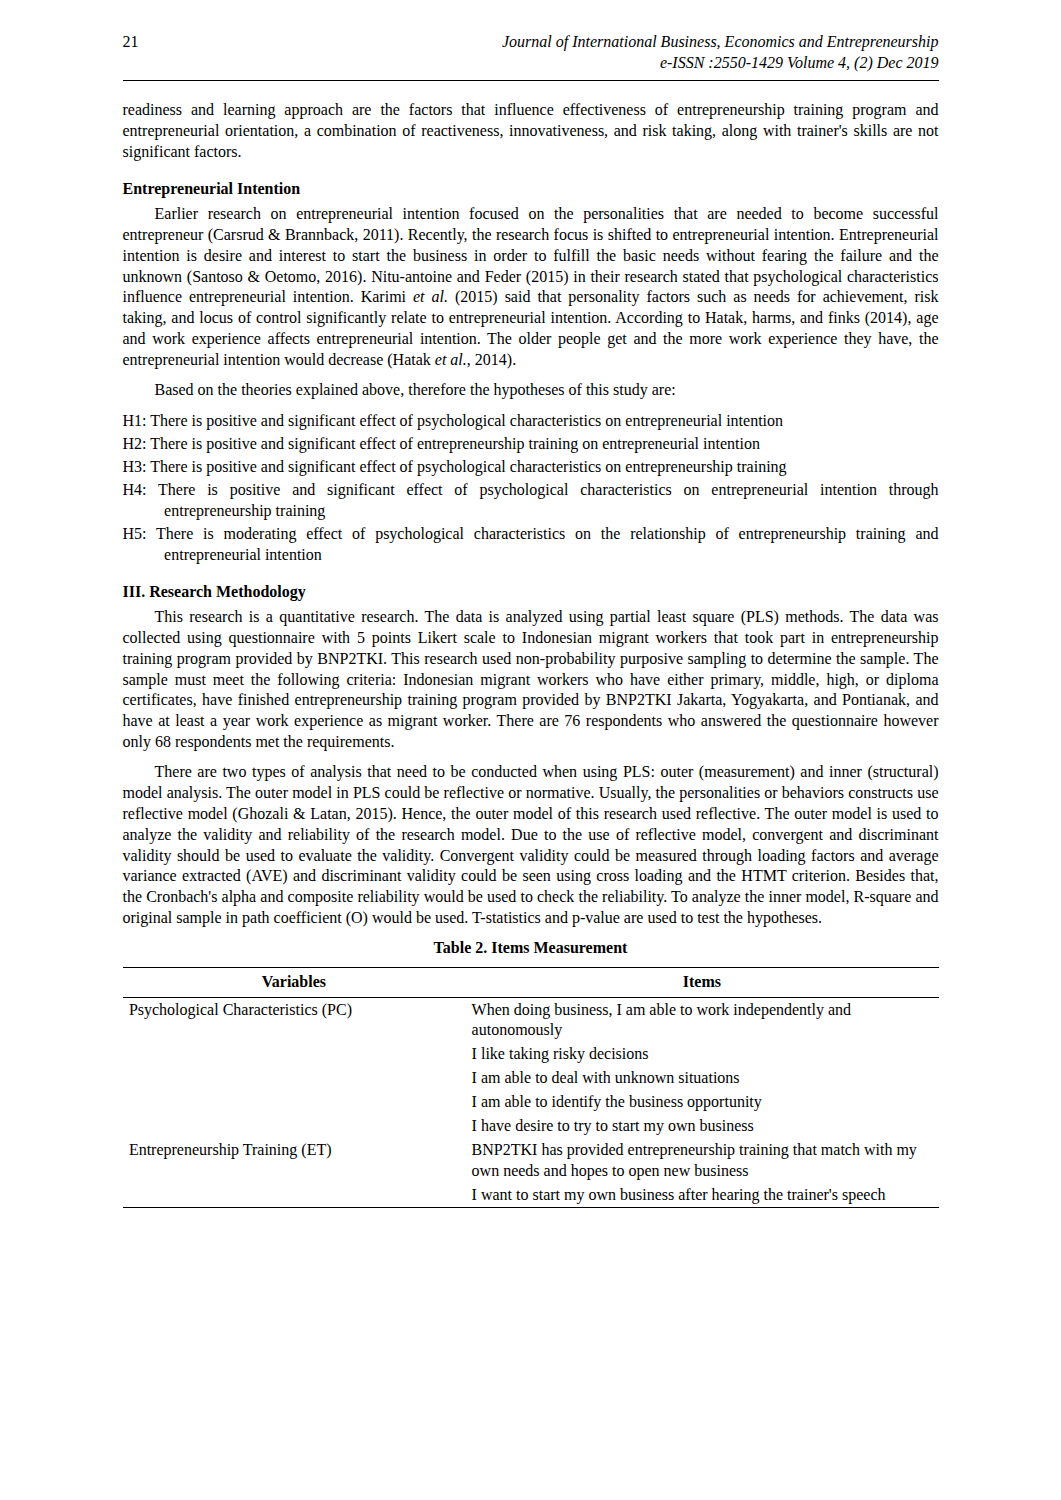21
Journal of International Business, Economics and Entrepreneurship e-ISSN :2550-1429 Volume 4, (2) Dec 2019
readiness and learning approach are the factors that influence effectiveness of entrepreneurship training program and entrepreneurial orientation, a combination of reactiveness, innovativeness, and risk taking, along with trainer's skills are not significant factors.
Entrepreneurial Intention
Earlier research on entrepreneurial intention focused on the personalities that are needed to become successful entrepreneur (Carsrud & Brannback, 2011). Recently, the research focus is shifted to entrepreneurial intention. Entrepreneurial intention is desire and interest to start the business in order to fulfill the basic needs without fearing the failure and the unknown (Santoso & Oetomo, 2016). Nitu-antoine and Feder (2015) in their research stated that psychological characteristics influence entrepreneurial intention. Karimi et al. (2015) said that personality factors such as needs for achievement, risk taking, and locus of control significantly relate to entrepreneurial intention. According to Hatak, harms, and finks (2014), age and work experience affects entrepreneurial intention. The older people get and the more work experience they have, the entrepreneurial intention would decrease (Hatak et al., 2014).
Based on the theories explained above, therefore the hypotheses of this study are:
H1: There is positive and significant effect of psychological characteristics on entrepreneurial intention
H2: There is positive and significant effect of entrepreneurship training on entrepreneurial intention
H3: There is positive and significant effect of psychological characteristics on entrepreneurship training
H4: There is positive and significant effect of psychological characteristics on entrepreneurial intention through entrepreneurship training
H5: There is moderating effect of psychological characteristics on the relationship of entrepreneurship training and entrepreneurial intention
III. Research Methodology
This research is a quantitative research. The data is analyzed using partial least square (PLS) methods. The data was collected using questionnaire with 5 points Likert scale to Indonesian migrant workers that took part in entrepreneurship training program provided by BNP2TKI. This research used non-probability purposive sampling to determine the sample. The sample must meet the following criteria: Indonesian migrant workers who have either primary, middle, high, or diploma certificates, have finished entrepreneurship training program provided by BNP2TKI Jakarta, Yogyakarta, and Pontianak, and have at least a year work experience as migrant worker. There are 76 respondents who answered the questionnaire however only 68 respondents met the requirements.
There are two types of analysis that need to be conducted when using PLS: outer (measurement) and inner (structural) model analysis. The outer model in PLS could be reflective or normative. Usually, the personalities or behaviors constructs use reflective model (Ghozali & Latan, 2015). Hence, the outer model of this research used reflective. The outer model is used to analyze the validity and reliability of the research model. Due to the use of reflective model, convergent and discriminant validity should be used to evaluate the validity. Convergent validity could be measured through loading factors and average variance extracted (AVE) and discriminant validity could be seen using cross loading and the HTMT criterion. Besides that, the Cronbach's alpha and composite reliability would be used to check the reliability. To analyze the inner model, R-square and original sample in path coefficient (O) would be used. T-statistics and p-value are used to test the hypotheses.
Table 2. Items Measurement
| Variables | Items |
| --- | --- |
| Psychological Characteristics (PC) | When doing business, I am able to work independently and autonomously |
| | I like taking risky decisions |
| | I am able to deal with unknown situations |
| | I am able to identify the business opportunity |
| | I have desire to try to start my own business |
| Entrepreneurship Training (ET) | BNP2TKI has provided entrepreneurship training that match with my own needs and hopes to open new business |
| | I want to start my own business after hearing the trainer's speech |